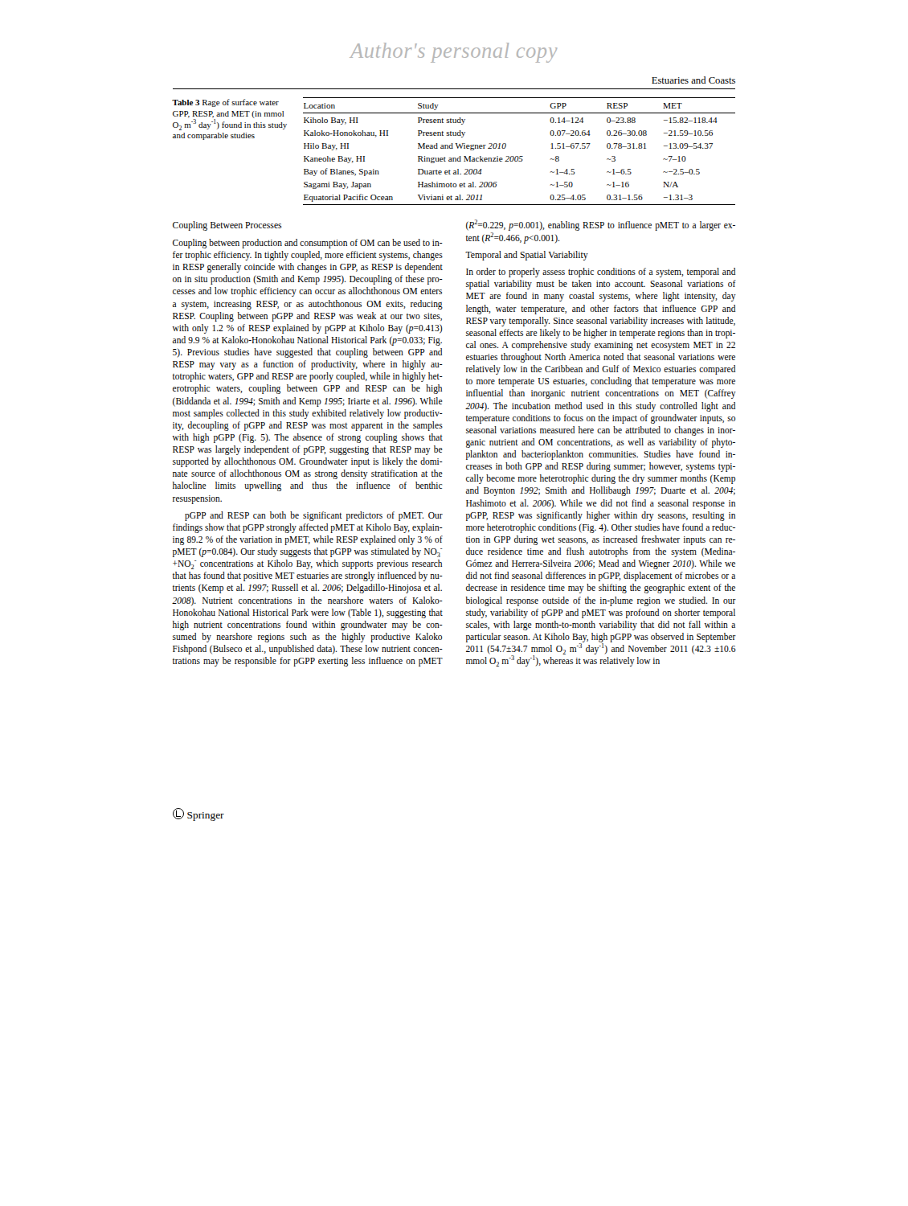Author's personal copy
Estuaries and Coasts
Table 3 Rage of surface water GPP, RESP, and MET (in mmol O2 m-3 day-1) found in this study and comparable studies
| Location | Study | GPP | RESP | MET |
| --- | --- | --- | --- | --- |
| Kiholo Bay, HI | Present study | 0.14–124 | 0–23.88 | −15.82–118.44 |
| Kaloko-Honokohau, HI | Present study | 0.07–20.64 | 0.26–30.08 | −21.59–10.56 |
| Hilo Bay, HI | Mead and Wiegner 2010 | 1.51–67.57 | 0.78–31.81 | −13.09–54.37 |
| Kaneohe Bay, HI | Ringuet and Mackenzie 2005 | ~8 | ~3 | ~7–10 |
| Bay of Blanes, Spain | Duarte et al. 2004 | ~1–4.5 | ~1–6.5 | ~−2.5–0.5 |
| Sagami Bay, Japan | Hashimoto et al. 2006 | ~1–50 | ~1–16 | N/A |
| Equatorial Pacific Ocean | Viviani et al. 2011 | 0.25–4.05 | 0.31–1.56 | −1.31–3 |
Coupling Between Processes
Coupling between production and consumption of OM can be used to infer trophic efficiency. In tightly coupled, more efficient systems, changes in RESP generally coincide with changes in GPP, as RESP is dependent on in situ production (Smith and Kemp 1995). Decoupling of these processes and low trophic efficiency can occur as allochthonous OM enters a system, increasing RESP, or as autochthonous OM exits, reducing RESP. Coupling between pGPP and RESP was weak at our two sites, with only 1.2 % of RESP explained by pGPP at Kiholo Bay (p=0.413) and 9.9 % at Kaloko-Honokohau National Historical Park (p=0.033; Fig. 5). Previous studies have suggested that coupling between GPP and RESP may vary as a function of productivity, where in highly autotrophic waters, GPP and RESP are poorly coupled, while in highly heterotrophic waters, coupling between GPP and RESP can be high (Biddanda et al. 1994; Smith and Kemp 1995; Iriarte et al. 1996). While most samples collected in this study exhibited relatively low productivity, decoupling of pGPP and RESP was most apparent in the samples with high pGPP (Fig. 5). The absence of strong coupling shows that RESP was largely independent of pGPP, suggesting that RESP may be supported by allochthonous OM. Groundwater input is likely the dominate source of allochthonous OM as strong density stratification at the halocline limits upwelling and thus the influence of benthic resuspension.
pGPP and RESP can both be significant predictors of pMET. Our findings show that pGPP strongly affected pMET at Kiholo Bay, explaining 89.2 % of the variation in pMET, while RESP explained only 3 % of pMET (p=0.084). Our study suggests that pGPP was stimulated by NO3-+NO2- concentrations at Kiholo Bay, which supports previous research that has found that positive MET estuaries are strongly influenced by nutrients (Kemp et al. 1997; Russell et al. 2006; Delgadillo-Hinojosa et al. 2008). Nutrient concentrations in the nearshore waters of Kaloko-Honokohau National Historical Park were low (Table 1), suggesting that high nutrient concentrations found within groundwater may be consumed by nearshore regions such as the highly productive Kaloko Fishpond (Bulseco et al., unpublished data). These low nutrient concentrations may be responsible for pGPP exerting less influence on pMET (R2=0.229, p=0.001), enabling RESP to influence pMET to a larger extent (R2=0.466, p<0.001).
Temporal and Spatial Variability
In order to properly assess trophic conditions of a system, temporal and spatial variability must be taken into account. Seasonal variations of MET are found in many coastal systems, where light intensity, day length, water temperature, and other factors that influence GPP and RESP vary temporally. Since seasonal variability increases with latitude, seasonal effects are likely to be higher in temperate regions than in tropical ones. A comprehensive study examining net ecosystem MET in 22 estuaries throughout North America noted that seasonal variations were relatively low in the Caribbean and Gulf of Mexico estuaries compared to more temperate US estuaries, concluding that temperature was more influential than inorganic nutrient concentrations on MET (Caffrey 2004). The incubation method used in this study controlled light and temperature conditions to focus on the impact of groundwater inputs, so seasonal variations measured here can be attributed to changes in inorganic nutrient and OM concentrations, as well as variability of phytoplankton and bacterioplankton communities. Studies have found increases in both GPP and RESP during summer; however, systems typically become more heterotrophic during the dry summer months (Kemp and Boynton 1992; Smith and Hollibaugh 1997; Duarte et al. 2004; Hashimoto et al. 2006). While we did not find a seasonal response in pGPP, RESP was significantly higher within dry seasons, resulting in more heterotrophic conditions (Fig. 4). Other studies have found a reduction in GPP during wet seasons, as increased freshwater inputs can reduce residence time and flush autotrophs from the system (Medina-Gómez and Herrera-Silveira 2006; Mead and Wiegner 2010). While we did not find seasonal differences in pGPP, displacement of microbes or a decrease in residence time may be shifting the geographic extent of the biological response outside of the in-plume region we studied. In our study, variability of pGPP and pMET was profound on shorter temporal scales, with large month-to-month variability that did not fall within a particular season. At Kiholo Bay, high pGPP was observed in September 2011 (54.7±34.7 mmol O2 m-3 day-1) and November 2011 (42.3 ±10.6 mmol O2 m-3 day-1), whereas it was relatively low in
Springer